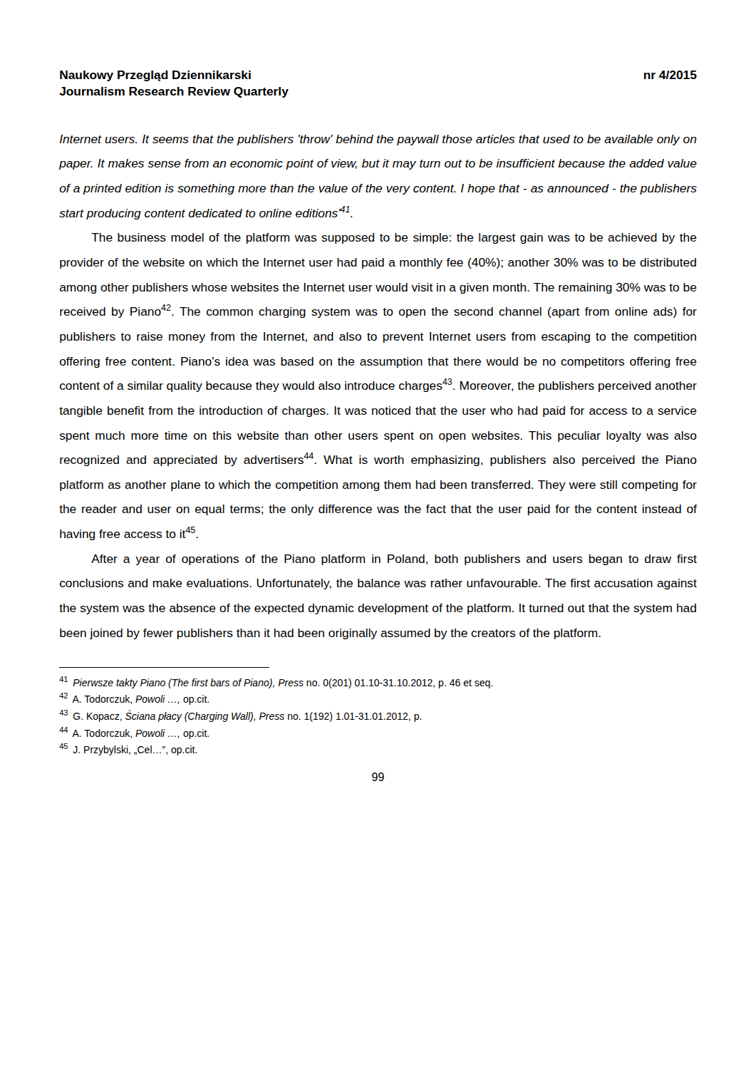Naukowy Przegląd Dziennikarski nr 4/2015
Journalism Research Review Quarterly
Internet users. It seems that the publishers 'throw' behind the paywall those articles that used to be available only on paper. It makes sense from an economic point of view, but it may turn out to be insufficient because the added value of a printed edition is something more than the value of the very content. I hope that - as announced - the publishers start producing content dedicated to online editions'41.
The business model of the platform was supposed to be simple: the largest gain was to be achieved by the provider of the website on which the Internet user had paid a monthly fee (40%); another 30% was to be distributed among other publishers whose websites the Internet user would visit in a given month. The remaining 30% was to be received by Piano42. The common charging system was to open the second channel (apart from online ads) for publishers to raise money from the Internet, and also to prevent Internet users from escaping to the competition offering free content. Piano's idea was based on the assumption that there would be no competitors offering free content of a similar quality because they would also introduce charges43. Moreover, the publishers perceived another tangible benefit from the introduction of charges. It was noticed that the user who had paid for access to a service spent much more time on this website than other users spent on open websites. This peculiar loyalty was also recognized and appreciated by advertisers44. What is worth emphasizing, publishers also perceived the Piano platform as another plane to which the competition among them had been transferred. They were still competing for the reader and user on equal terms; the only difference was the fact that the user paid for the content instead of having free access to it45.
After a year of operations of the Piano platform in Poland, both publishers and users began to draw first conclusions and make evaluations. Unfortunately, the balance was rather unfavourable. The first accusation against the system was the absence of the expected dynamic development of the platform. It turned out that the system had been joined by fewer publishers than it had been originally assumed by the creators of the platform.
41 Pierwsze takty Piano (The first bars of Piano), Press no. 0(201) 01.10-31.10.2012, p. 46 et seq.
42 A. Todorczuk, Powoli …, op.cit.
43 G. Kopacz, Ściana płacy (Charging Wall), Press no. 1(192) 1.01-31.01.2012, p.
44 A. Todorczuk, Powoli …, op.cit.
45 J. Przybylski, „Cel…”, op.cit.
99